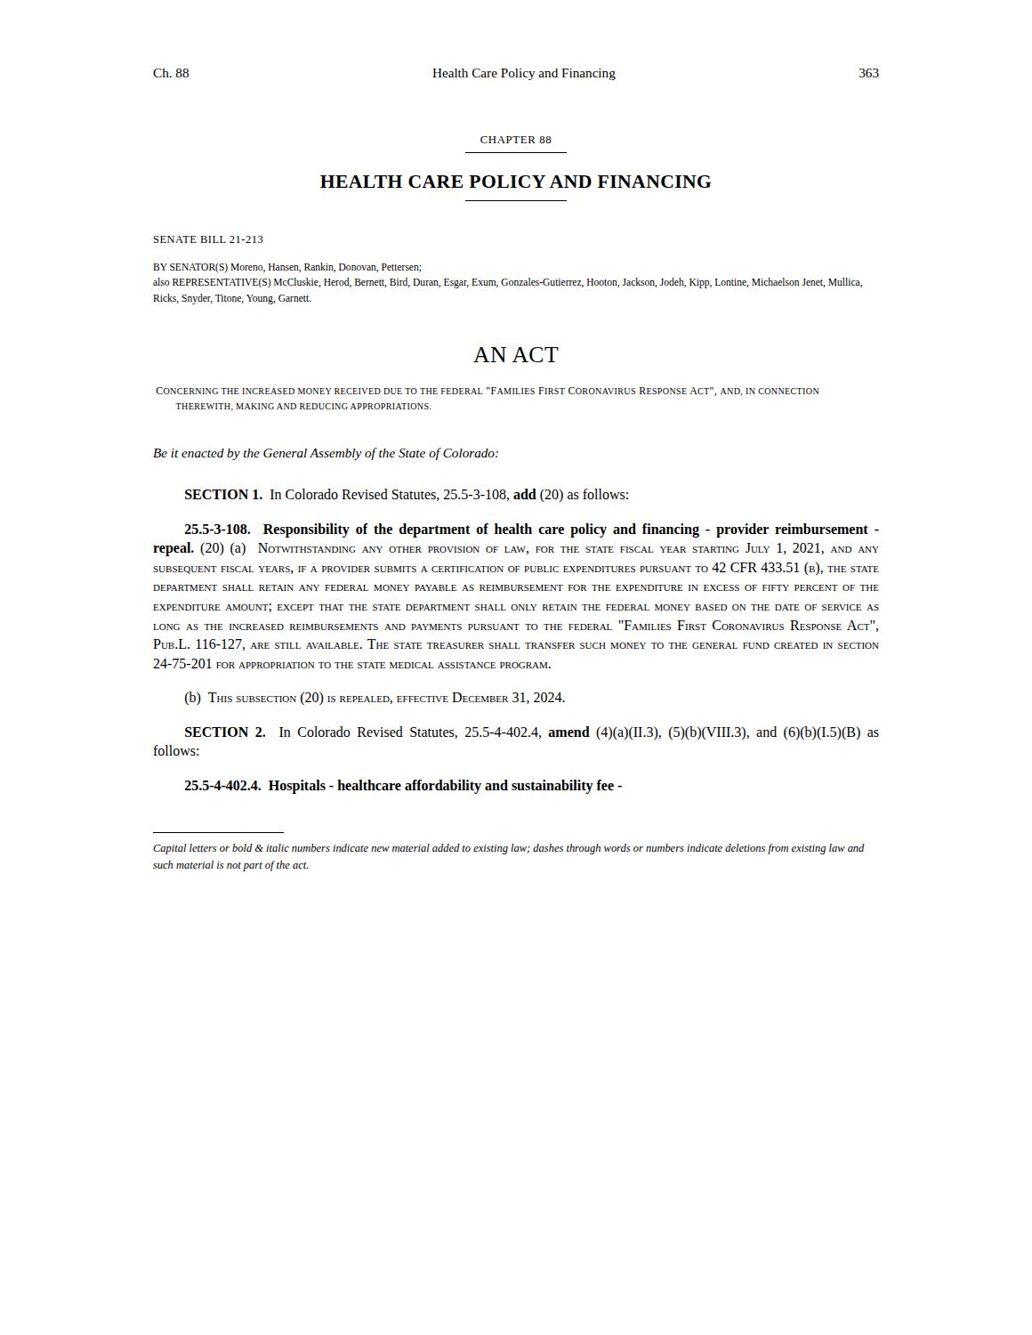Ch. 88 Health Care Policy and Financing 363
CHAPTER 88
HEALTH CARE POLICY AND FINANCING
SENATE BILL 21-213
BY SENATOR(S) Moreno, Hansen, Rankin, Donovan, Pettersen;
also REPRESENTATIVE(S) McCluskie, Herod, Bernett, Bird, Duran, Esgar, Exum, Gonzales-Gutierrez, Hooton, Jackson, Jodeh, Kipp, Lontine, Michaelson Jenet, Mullica, Ricks, Snyder, Titone, Young, Garnett.
AN ACT
CONCERNING THE INCREASED MONEY RECEIVED DUE TO THE FEDERAL "FAMILIES FIRST CORONAVIRUS RESPONSE ACT", AND, IN CONNECTION THEREWITH, MAKING AND REDUCING APPROPRIATIONS.
Be it enacted by the General Assembly of the State of Colorado:
SECTION 1. In Colorado Revised Statutes, 25.5-3-108, add (20) as follows:
25.5-3-108. Responsibility of the department of health care policy and financing - provider reimbursement - repeal. (20) (a) Notwithstanding any other provision of law, for the state fiscal year starting July 1, 2021, and any subsequent fiscal years, if a provider submits a certification of public expenditures pursuant to 42 CFR 433.51 (b), the state department shall retain any federal money payable as reimbursement for the expenditure in excess of fifty percent of the expenditure amount; except that the state department shall only retain the federal money based on the date of service as long as the increased reimbursements and payments pursuant to the federal "Families First Coronavirus Response Act", Pub.L. 116-127, are still available. The state treasurer shall transfer such money to the general fund created in section 24-75-201 for appropriation to the state medical assistance program.
(b) This subsection (20) is repealed, effective December 31, 2024.
SECTION 2. In Colorado Revised Statutes, 25.5-4-402.4, amend (4)(a)(II.3), (5)(b)(VIII.3), and (6)(b)(I.5)(B) as follows:
25.5-4-402.4. Hospitals - healthcare affordability and sustainability fee -
Capital letters or bold & italic numbers indicate new material added to existing law; dashes through words or numbers indicate deletions from existing law and such material is not part of the act.